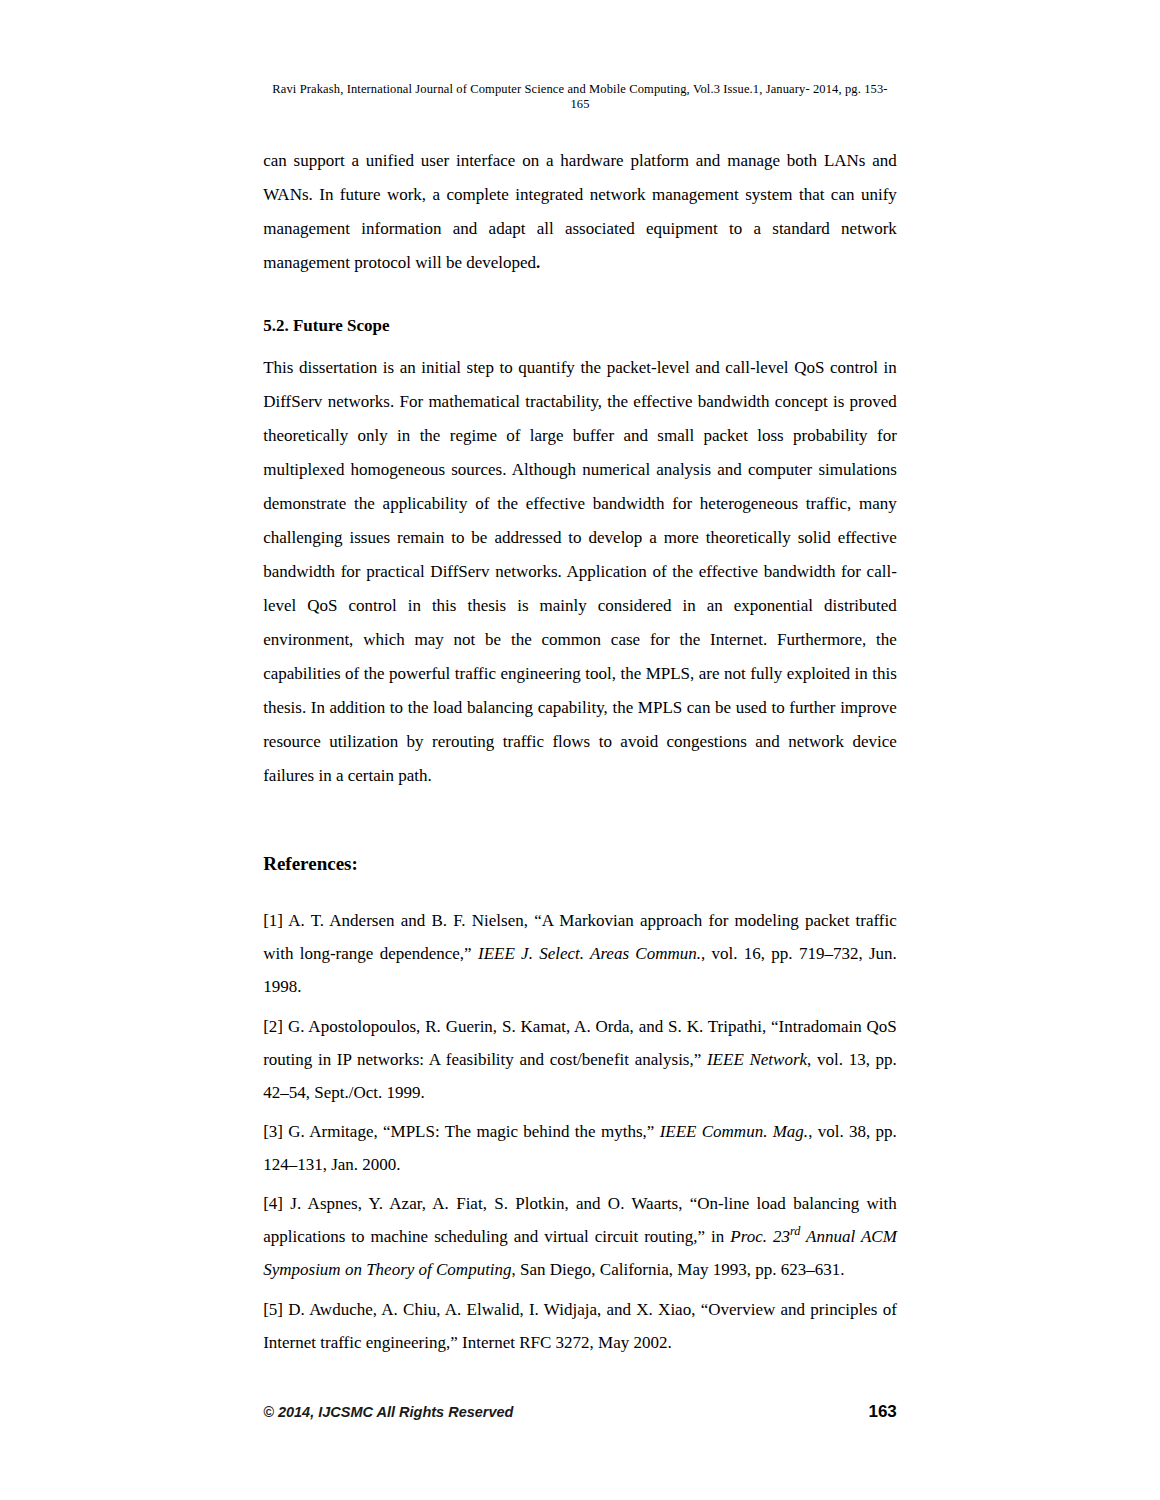Ravi Prakash, International Journal of Computer Science and Mobile Computing, Vol.3 Issue.1, January- 2014, pg. 153-165
can support a unified user interface on a hardware platform and manage both LANs and WANs. In future work, a complete integrated network management system that can unify management information and adapt all associated equipment to a standard network management protocol will be developed.
5.2. Future Scope
This dissertation is an initial step to quantify the packet-level and call-level QoS control in DiffServ networks. For mathematical tractability, the effective bandwidth concept is proved theoretically only in the regime of large buffer and small packet loss probability for multiplexed homogeneous sources. Although numerical analysis and computer simulations demonstrate the applicability of the effective bandwidth for heterogeneous traffic, many challenging issues remain to be addressed to develop a more theoretically solid effective bandwidth for practical DiffServ networks. Application of the effective bandwidth for call-level QoS control in this thesis is mainly considered in an exponential distributed environment, which may not be the common case for the Internet. Furthermore, the capabilities of the powerful traffic engineering tool, the MPLS, are not fully exploited in this thesis. In addition to the load balancing capability, the MPLS can be used to further improve resource utilization by rerouting traffic flows to avoid congestions and network device failures in a certain path.
References:
[1] A. T. Andersen and B. F. Nielsen, “A Markovian approach for modeling packet traffic with long-range dependence,” IEEE J. Select. Areas Commun., vol. 16, pp. 719–732, Jun. 1998.
[2] G. Apostolopoulos, R. Guerin, S. Kamat, A. Orda, and S. K. Tripathi, “Intradomain QoS routing in IP networks: A feasibility and cost/benefit analysis,” IEEE Network, vol. 13, pp. 42–54, Sept./Oct. 1999.
[3] G. Armitage, “MPLS: The magic behind the myths,” IEEE Commun. Mag., vol. 38, pp. 124–131, Jan. 2000.
[4] J. Aspnes, Y. Azar, A. Fiat, S. Plotkin, and O. Waarts, “On-line load balancing with applications to machine scheduling and virtual circuit routing,” in Proc. 23rd Annual ACM Symposium on Theory of Computing, San Diego, California, May 1993, pp. 623–631.
[5] D. Awduche, A. Chiu, A. Elwalid, I. Widjaja, and X. Xiao, “Overview and principles of Internet traffic engineering,” Internet RFC 3272, May 2002.
© 2014, IJCSMC All Rights Reserved 163